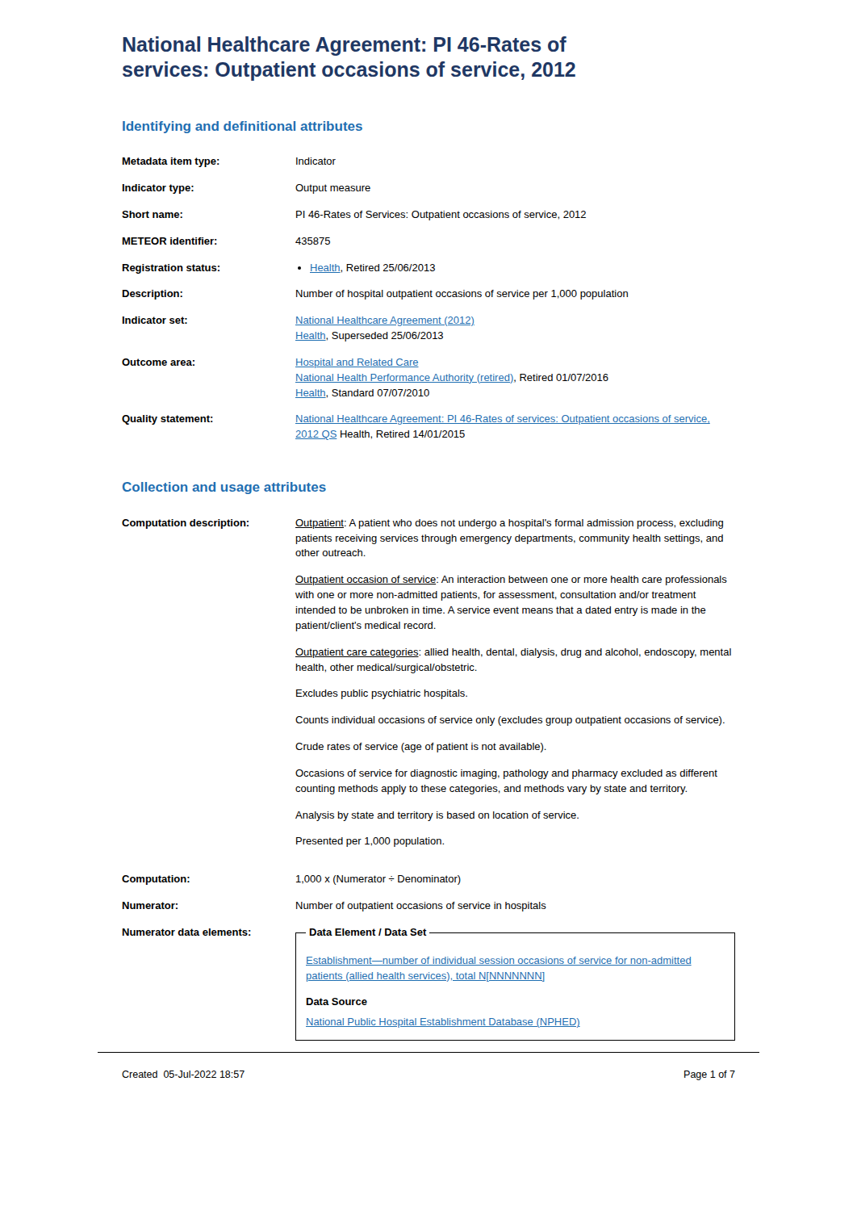National Healthcare Agreement: PI 46-Rates of
services: Outpatient occasions of service, 2012
Identifying and definitional attributes
| Metadata item type: | Indicator |
| Indicator type: | Output measure |
| Short name: | PI 46-Rates of Services: Outpatient occasions of service, 2012 |
| METEOR identifier: | 435875 |
| Registration status: | Health , Retired 25/06/2013 |
| Description: | Number of hospital outpatient occasions of service per 1,000 population |
| Indicator set: | National Healthcare Agreement (2012) Health , Superseded 25/06/2013 |
| Outcome area: | Hospital and Related Care National Health Performance Authority (retired) , Retired 01/07/2016 Health , Standard 07/07/2010 |
| Quality statement: | National Healthcare Agreement: PI 46-Rates of services: Outpatient occasions of service, 2012 QS Health, Retired 14/01/2015 |
Collection and usage attributes
| Computation description: | Outpatient : A patient who does not undergo a hospital's formal admission process, excluding patients receiving services through emergency departments, community health settings, and other outreach. Outpatient occasion of service : An interaction between one or more health care professionals with one or more non-admitted patients, for assessment, consultation and/or treatment intended to be unbroken in time. A service event means that a dated entry is made in the patient/client's medical record. Outpatient care categories : allied health, dental, dialysis, drug and alcohol, endoscopy, mental health, other medical/surgical/obstetric. Excludes public psychiatric hospitals. Counts individual occasions of service only (excludes group outpatient occasions of service). Crude rates of service (age of patient is not available). Occasions of service for diagnostic imaging, pathology and pharmacy excluded as different counting methods apply to these categories, and methods vary by state and territory. Analysis by state and territory is based on location of service. Presented per 1,000 population. |
| Computation: | 1,000 x (Numerator ÷ Denominator) |
| Numerator: | Number of outpatient occasions of service in hospitals |
| Numerator data elements: | Data Element / Data Set Establishment—number of individual session occasions of service for non-admitted patients (allied health services), total N[NNNNNNN] Data Source National Public Hospital Establishment Database (NPHED) |
Created 05-Jul-2022 18:57
Page 1 of 7